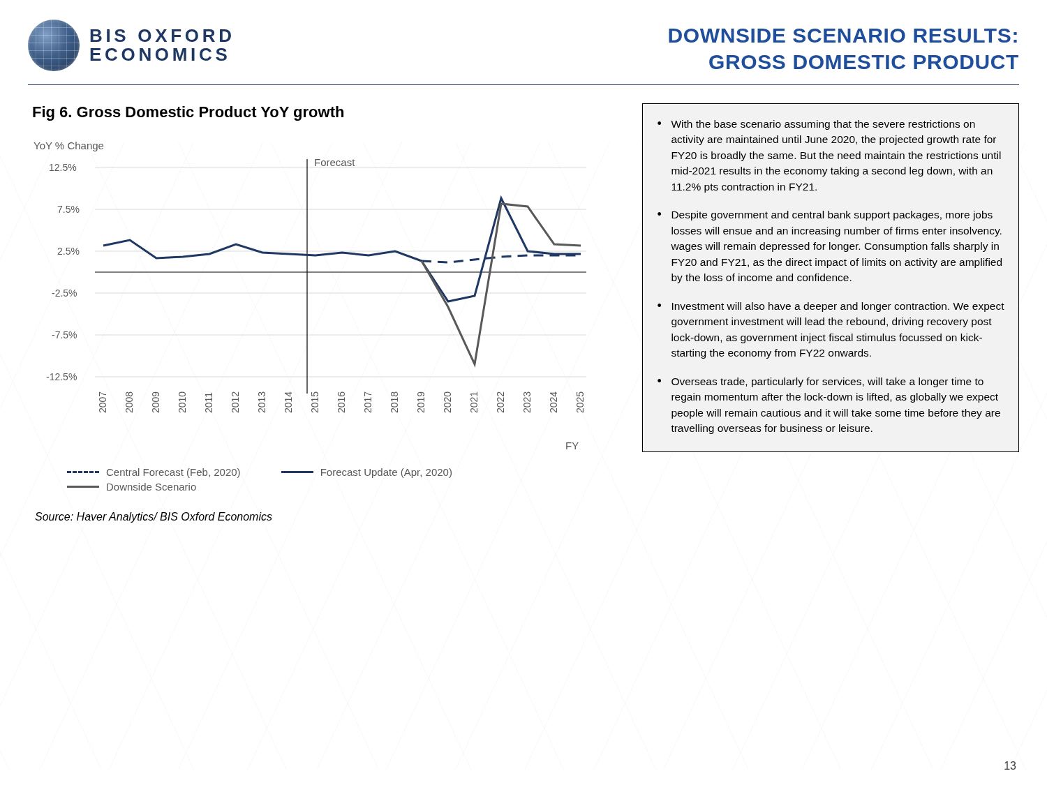BIS OXFORD ECONOMICS
DOWNSIDE SCENARIO RESULTS:
GROSS DOMESTIC PRODUCT
Fig 6. Gross Domestic Product YoY growth
YoY % Change 12.5% 7.5% 2.5% -2.5% -7.5% -12.5% Forecast 2007 2008 2009 2010 2011 2012 2013 2014 2015 2016 2017 2018 2019 2020 2021 2022 2023 2024 2025 FY
Central Forecast (Feb, 2020)
Forecast Update (Apr, 2020)
Downside Scenario
Source: Haver Analytics/ BIS Oxford Economics
With the base scenario assuming that the severe restrictions on activity are maintained until June 2020, the projected growth rate for FY20 is broadly the same. But the need maintain the restrictions until mid-2021 results in the economy taking a second leg down, with an 11.2% pts contraction in FY21.
Despite government and central bank support packages, more jobs losses will ensue and an increasing number of firms enter insolvency. wages will remain depressed for longer. Consumption falls sharply in FY20 and FY21, as the direct impact of limits on activity are amplified by the loss of income and confidence.
Investment will also have a deeper and longer contraction. We expect government investment will lead the rebound, driving recovery post lock-down, as government inject fiscal stimulus focussed on kick-starting the economy from FY22 onwards.
Overseas trade, particularly for services, will take a longer time to regain momentum after the lock-down is lifted, as globally we expect people will remain cautious and it will take some time before they are travelling overseas for business or leisure.
13